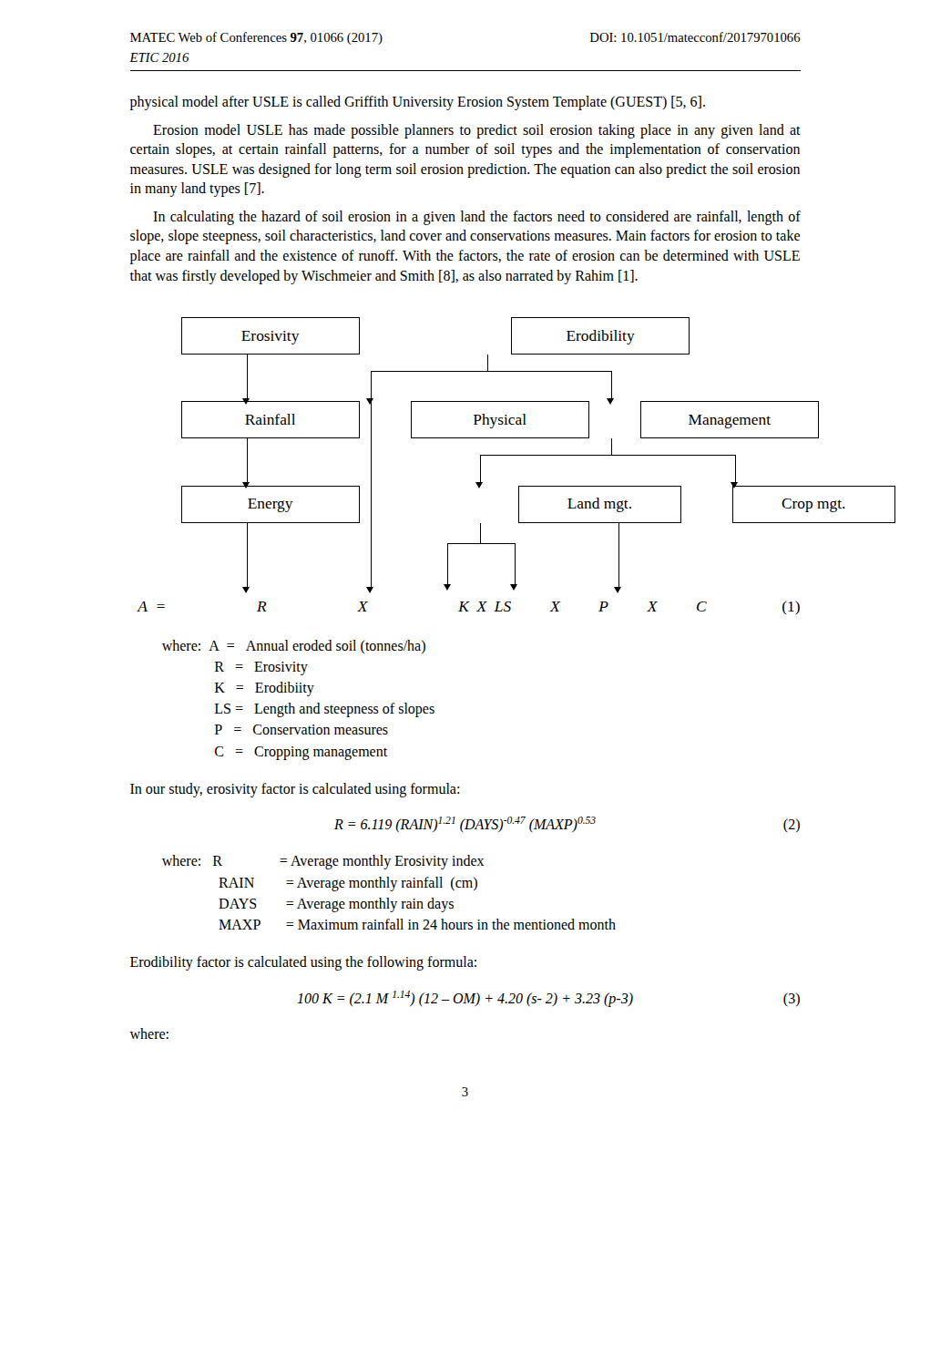MATEC Web of Conferences 97, 01066 (2017)
ETIC 2016
DOI: 10.1051/matecconf/20179701066
physical model after USLE is called Griffith University Erosion System Template (GUEST) [5, 6].
Erosion model USLE has made possible planners to predict soil erosion taking place in any given land at certain slopes, at certain rainfall patterns, for a number of soil types and the implementation of conservation measures. USLE was designed for long term soil erosion prediction. The equation can also predict the soil erosion in many land types [7].
In calculating the hazard of soil erosion in a given land the factors need to considered are rainfall, length of slope, slope steepness, soil characteristics, land cover and conservations measures. Main factors for erosion to take place are rainfall and the existence of runoff. With the factors, the rate of erosion can be determined with USLE that was firstly developed by Wischmeier and Smith [8], as also narrated by Rahim [1].
Erosivity
Erodibility
Rainfall
Physical
Management
Energy
Land mgt.
Crop mgt.
A = R X K X LS X P X C (1)
where: A = Annual eroded soil (tonnes/ha)
R = Erosivity
K = Erodibiity
LS = Length and steepness of slopes
P = Conservation measures
C = Cropping management
In our study, erosivity factor is calculated using formula:
R = 6.119 (RAIN)1.21 (DAYS)-0.47 (MAXP)0.53 (2)
where: R= Average monthly Erosivity index
RAIN= Average monthly rainfall (cm)
DAYS= Average monthly rain days
MAXP= Maximum rainfall in 24 hours in the mentioned month
Erodibility factor is calculated using the following formula:
100 K = (2.1 M 1.14) (12 – OM) + 4.20 (s- 2) + 3.23 (p-3) (3)
where:
3